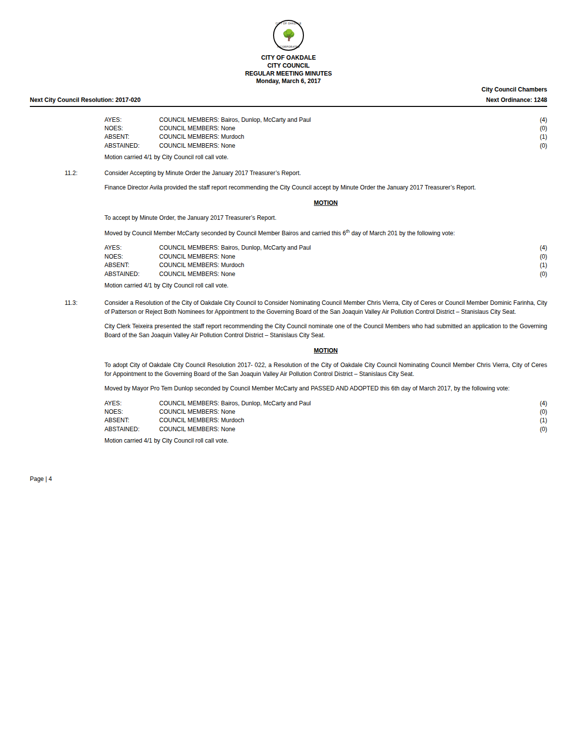CITY OF OAKDALE
🌳
INCORPORATED
CITY OF OAKDALE
CITY COUNCIL
REGULAR MEETING MINUTES
Monday, March 6, 2017
City Council Chambers
Next City Council Resolution: 2017-020
Next Ordinance: 1248
| AYES: | COUNCIL MEMBERS: Bairos, Dunlop, McCarty and Paul | (4) |
| NOES: | COUNCIL MEMBERS: None | (0) |
| ABSENT: | COUNCIL MEMBERS: Murdoch | (1) |
| ABSTAINED: | COUNCIL MEMBERS: None | (0) |
Motion carried 4/1 by City Council roll call vote.
11.2:
Consider Accepting by Minute Order the January 2017 Treasurer’s Report.
Finance Director Avila provided the staff report recommending the City Council accept by Minute Order the January 2017 Treasurer’s Report.
MOTION
To accept by Minute Order, the January 2017 Treasurer’s Report.
Moved by Council Member McCarty seconded by Council Member Bairos and carried this 6th day of March 201 by the following vote:
| AYES: | COUNCIL MEMBERS: Bairos, Dunlop, McCarty and Paul | (4) |
| NOES: | COUNCIL MEMBERS: None | (0) |
| ABSENT: | COUNCIL MEMBERS: Murdoch | (1) |
| ABSTAINED: | COUNCIL MEMBERS: None | (0) |
Motion carried 4/1 by City Council roll call vote.
11.3:
Consider a Resolution of the City of Oakdale City Council to Consider Nominating Council Member Chris Vierra, City of Ceres or Council Member Dominic Farinha, City of Patterson or Reject Both Nominees for Appointment to the Governing Board of the San Joaquin Valley Air Pollution Control District – Stanislaus City Seat.
City Clerk Teixeira presented the staff report recommending the City Council nominate one of the Council Members who had submitted an application to the Governing Board of the San Joaquin Valley Air Pollution Control District – Stanislaus City Seat.
MOTION
To adopt City of Oakdale City Council Resolution 2017- 022, a Resolution of the City of Oakdale City Council Nominating Council Member Chris Vierra, City of Ceres for Appointment to the Governing Board of the San Joaquin Valley Air Pollution Control District – Stanislaus City Seat.
Moved by Mayor Pro Tem Dunlop seconded by Council Member McCarty and PASSED AND ADOPTED this 6th day of March 2017, by the following vote:
| AYES: | COUNCIL MEMBERS: Bairos, Dunlop, McCarty and Paul | (4) |
| NOES: | COUNCIL MEMBERS: None | (0) |
| ABSENT: | COUNCIL MEMBERS: Murdoch | (1) |
| ABSTAINED: | COUNCIL MEMBERS: None | (0) |
Motion carried 4/1 by City Council roll call vote.
Page | 4